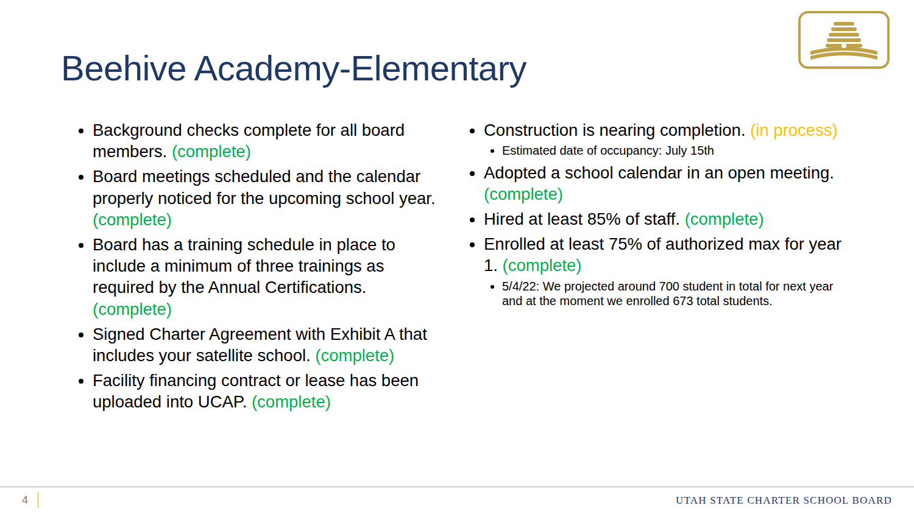Beehive Academy-Elementary
Background checks complete for all board members. (complete)
Board meetings scheduled and the calendar properly noticed for the upcoming school year. (complete)
Board has a training schedule in place to include a minimum of three trainings as required by the Annual Certifications. (complete)
Signed Charter Agreement with Exhibit A that includes your satellite school. (complete)
Facility financing contract or lease has been uploaded into UCAP. (complete)
Construction is nearing completion. (in process)
Estimated date of occupancy: July 15th
Adopted a school calendar in an open meeting. (complete)
Hired at least 85% of staff. (complete)
Enrolled at least 75% of authorized max for year 1. (complete)
5/4/22: We projected around 700 student in total for next year and at the moment we enrolled 673 total students.
4
UTAH STATE CHARTER SCHOOL BOARD